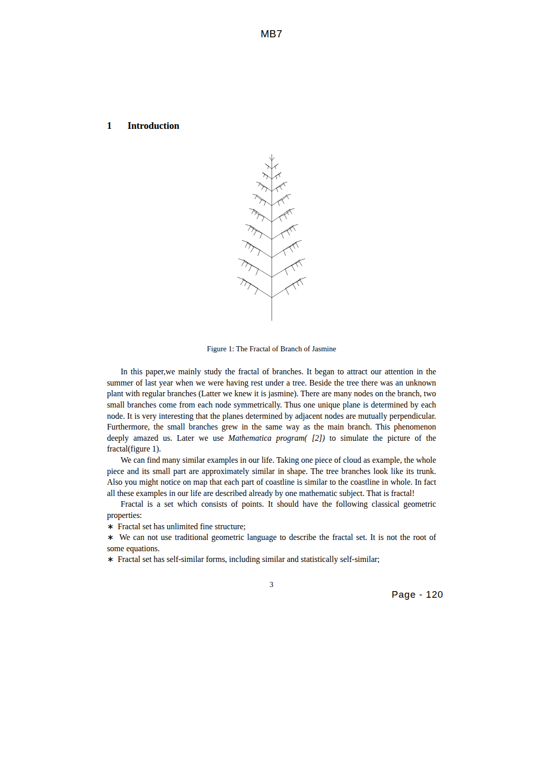MB7
1 Introduction
Figure 1: The Fractal of Branch of Jasmine
In this paper,we mainly study the fractal of branches. It began to attract our attention in the summer of last year when we were having rest under a tree. Beside the tree there was an unknown plant with regular branches (Latter we knew it is jasmine). There are many nodes on the branch, two small branches come from each node symmetrically. Thus one unique plane is determined by each node. It is very interesting that the planes determined by adjacent nodes are mutually perpendicular. Furthermore, the small branches grew in the same way as the main branch. This phenomenon deeply amazed us. Later we use Mathematica program( [2]) to simulate the picture of the fractal(figure 1).
We can find many similar examples in our life. Taking one piece of cloud as example, the whole piece and its small part are approximately similar in shape. The tree branches look like its trunk. Also you might notice on map that each part of coastline is similar to the coastline in whole. In fact all these examples in our life are described already by one mathematic subject. That is fractal!
Fractal is a set which consists of points. It should have the following classical geometric properties:
∗ Fractal set has unlimited fine structure;
∗ We can not use traditional geometric language to describe the fractal set. It is not the root of some equations.
∗ Fractal set has self-similar forms, including similar and statistically self-similar;
3
Page - 120